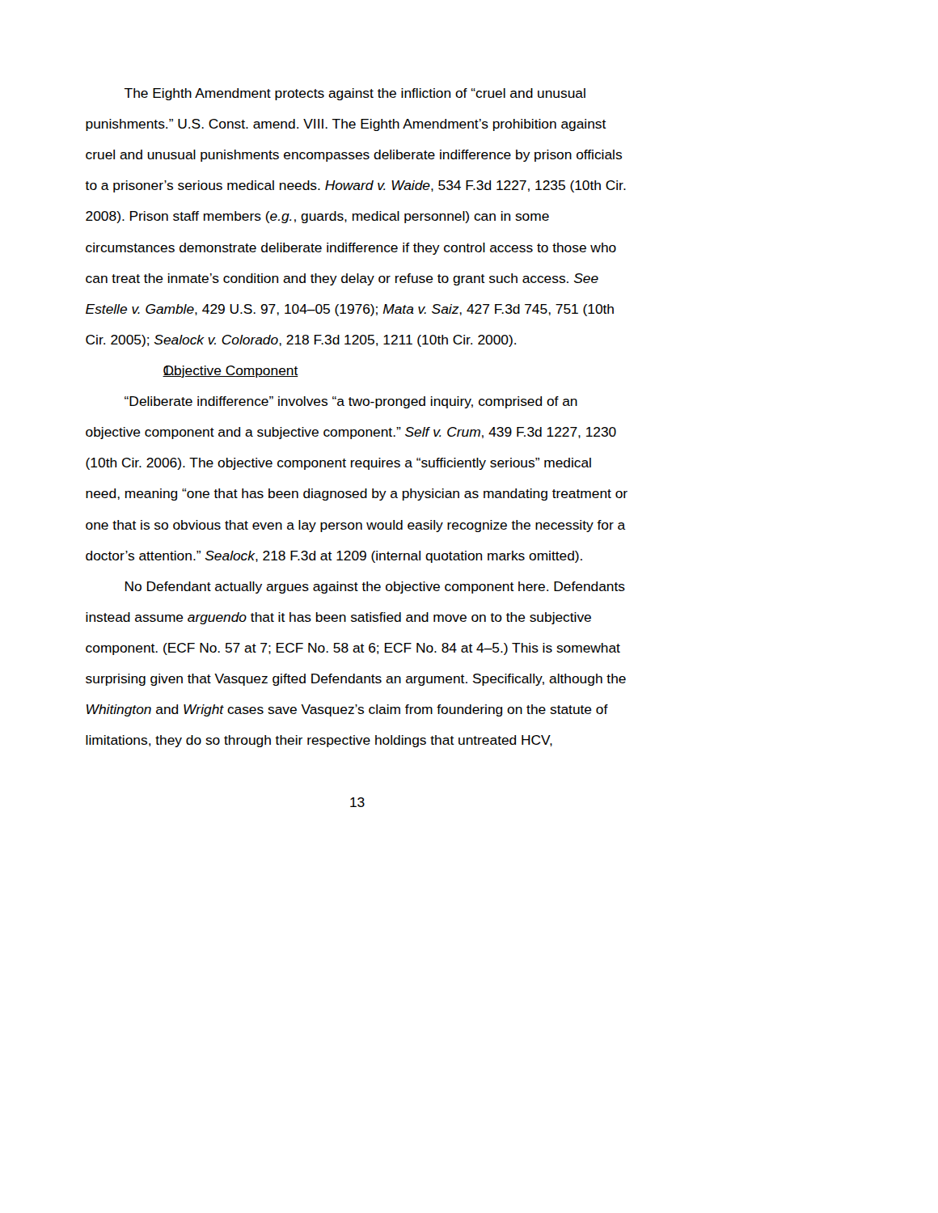The Eighth Amendment protects against the infliction of “cruel and unusual punishments.” U.S. Const. amend. VIII. The Eighth Amendment’s prohibition against cruel and unusual punishments encompasses deliberate indifference by prison officials to a prisoner’s serious medical needs. Howard v. Waide, 534 F.3d 1227, 1235 (10th Cir. 2008). Prison staff members (e.g., guards, medical personnel) can in some circumstances demonstrate deliberate indifference if they control access to those who can treat the inmate’s condition and they delay or refuse to grant such access. See Estelle v. Gamble, 429 U.S. 97, 104–05 (1976); Mata v. Saiz, 427 F.3d 745, 751 (10th Cir. 2005); Sealock v. Colorado, 218 F.3d 1205, 1211 (10th Cir. 2000).
1. Objective Component
“Deliberate indifference” involves “a two-pronged inquiry, comprised of an objective component and a subjective component.” Self v. Crum, 439 F.3d 1227, 1230 (10th Cir. 2006). The objective component requires a “sufficiently serious” medical need, meaning “one that has been diagnosed by a physician as mandating treatment or one that is so obvious that even a lay person would easily recognize the necessity for a doctor’s attention.” Sealock, 218 F.3d at 1209 (internal quotation marks omitted).
No Defendant actually argues against the objective component here. Defendants instead assume arguendo that it has been satisfied and move on to the subjective component. (ECF No. 57 at 7; ECF No. 58 at 6; ECF No. 84 at 4–5.) This is somewhat surprising given that Vasquez gifted Defendants an argument. Specifically, although the Whitington and Wright cases save Vasquez’s claim from foundering on the statute of limitations, they do so through their respective holdings that untreated HCV,
13